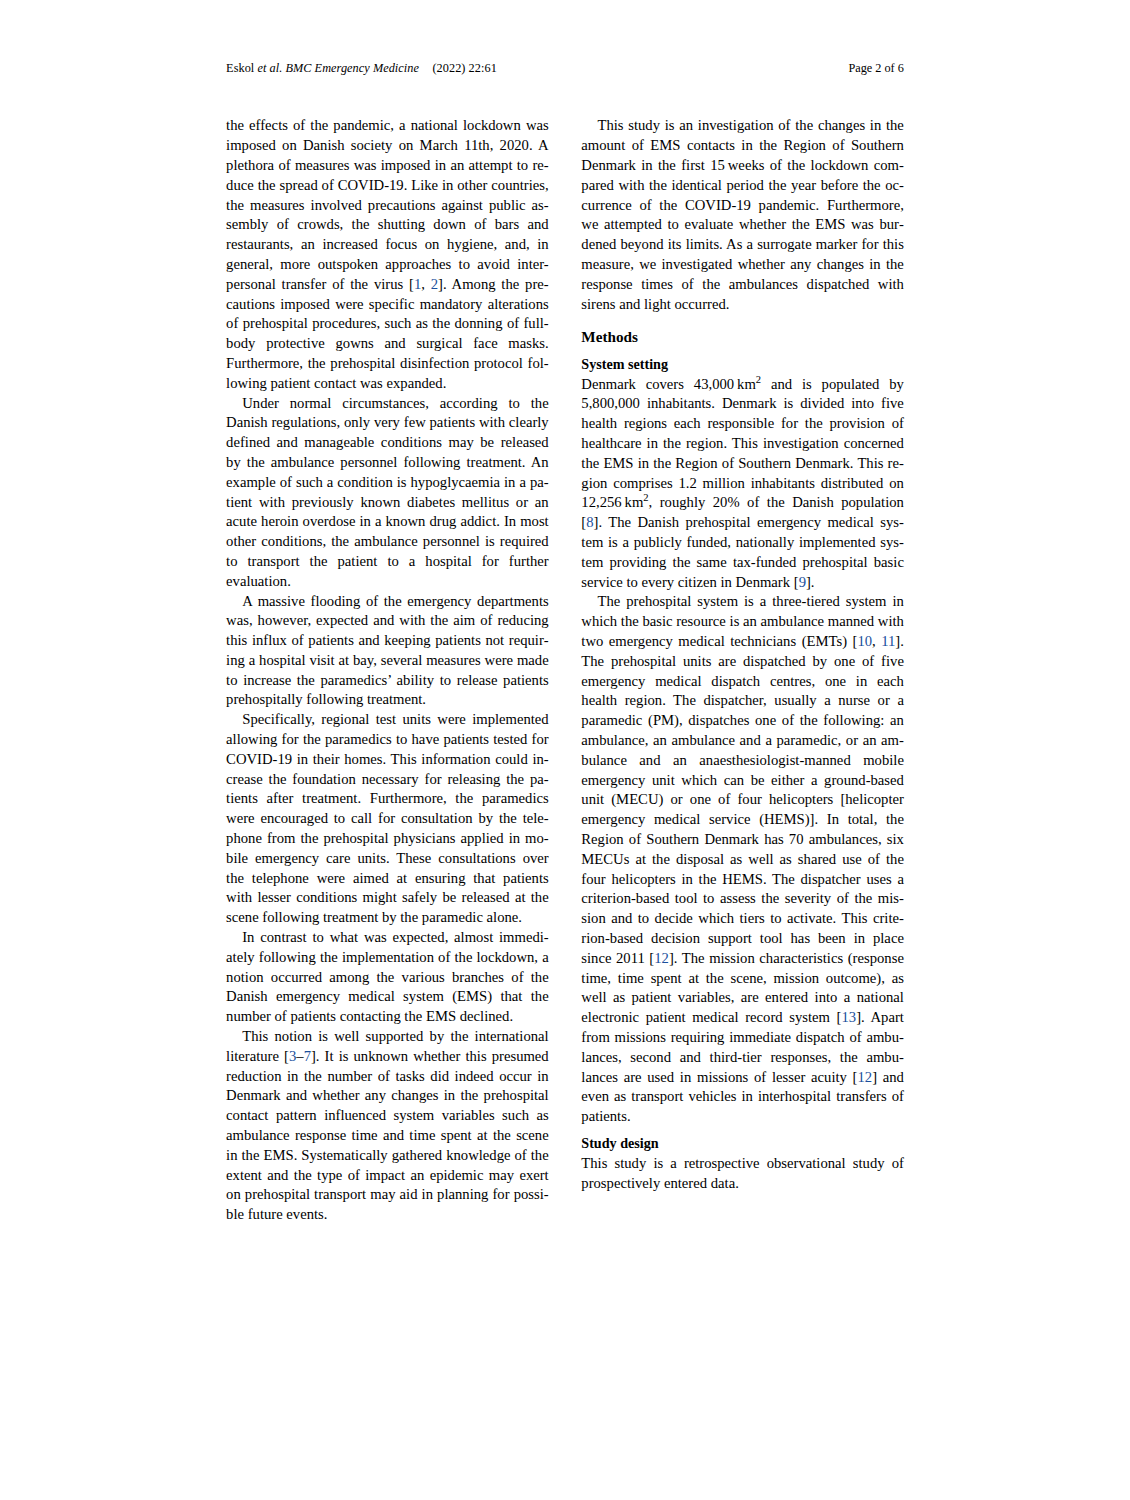Eskol et al. BMC Emergency Medicine(2022) 22:61
Page 2 of 6
the effects of the pandemic, a national lockdown was imposed on Danish society on March 11th, 2020. A plethora of measures was imposed in an attempt to reduce the spread of COVID-19. Like in other countries, the measures involved precautions against public assembly of crowds, the shutting down of bars and restaurants, an increased focus on hygiene, and, in general, more outspoken approaches to avoid inter-personal transfer of the virus [1, 2]. Among the precautions imposed were specific mandatory alterations of prehospital procedures, such as the donning of full-body protective gowns and surgical face masks. Furthermore, the prehospital disinfection protocol following patient contact was expanded.
Under normal circumstances, according to the Danish regulations, only very few patients with clearly defined and manageable conditions may be released by the ambulance personnel following treatment. An example of such a condition is hypoglycaemia in a patient with previously known diabetes mellitus or an acute heroin overdose in a known drug addict. In most other conditions, the ambulance personnel is required to transport the patient to a hospital for further evaluation.
A massive flooding of the emergency departments was, however, expected and with the aim of reducing this influx of patients and keeping patients not requiring a hospital visit at bay, several measures were made to increase the paramedics’ ability to release patients prehospitally following treatment.
Specifically, regional test units were implemented allowing for the paramedics to have patients tested for COVID-19 in their homes. This information could increase the foundation necessary for releasing the patients after treatment. Furthermore, the paramedics were encouraged to call for consultation by the telephone from the prehospital physicians applied in mobile emergency care units. These consultations over the telephone were aimed at ensuring that patients with lesser conditions might safely be released at the scene following treatment by the paramedic alone.
In contrast to what was expected, almost immediately following the implementation of the lockdown, a notion occurred among the various branches of the Danish emergency medical system (EMS) that the number of patients contacting the EMS declined.
This notion is well supported by the international literature [3–7]. It is unknown whether this presumed reduction in the number of tasks did indeed occur in Denmark and whether any changes in the prehospital contact pattern influenced system variables such as ambulance response time and time spent at the scene in the EMS. Systematically gathered knowledge of the extent and the type of impact an epidemic may exert on prehospital transport may aid in planning for possible future events.
This study is an investigation of the changes in the amount of EMS contacts in the Region of Southern Denmark in the first 15 weeks of the lockdown compared with the identical period the year before the occurrence of the COVID-19 pandemic. Furthermore, we attempted to evaluate whether the EMS was burdened beyond its limits. As a surrogate marker for this measure, we investigated whether any changes in the response times of the ambulances dispatched with sirens and light occurred.
Methods
System setting
Denmark covers 43,000 km2 and is populated by 5,800,000 inhabitants. Denmark is divided into five health regions each responsible for the provision of healthcare in the region. This investigation concerned the EMS in the Region of Southern Denmark. This region comprises 1.2 million inhabitants distributed on 12,256 km2, roughly 20% of the Danish population [8]. The Danish prehospital emergency medical system is a publicly funded, nationally implemented system providing the same tax-funded prehospital basic service to every citizen in Denmark [9].
The prehospital system is a three-tiered system in which the basic resource is an ambulance manned with two emergency medical technicians (EMTs) [10, 11]. The prehospital units are dispatched by one of five emergency medical dispatch centres, one in each health region. The dispatcher, usually a nurse or a paramedic (PM), dispatches one of the following: an ambulance, an ambulance and a paramedic, or an ambulance and an anaesthesiologist-manned mobile emergency unit which can be either a ground-based unit (MECU) or one of four helicopters [helicopter emergency medical service (HEMS)]. In total, the Region of Southern Denmark has 70 ambulances, six MECUs at the disposal as well as shared use of the four helicopters in the HEMS. The dispatcher uses a criterion-based tool to assess the severity of the mission and to decide which tiers to activate. This criterion-based decision support tool has been in place since 2011 [12]. The mission characteristics (response time, time spent at the scene, mission outcome), as well as patient variables, are entered into a national electronic patient medical record system [13]. Apart from missions requiring immediate dispatch of ambulances, second and third-tier responses, the ambulances are used in missions of lesser acuity [12] and even as transport vehicles in interhospital transfers of patients.
Study design
This study is a retrospective observational study of prospectively entered data.